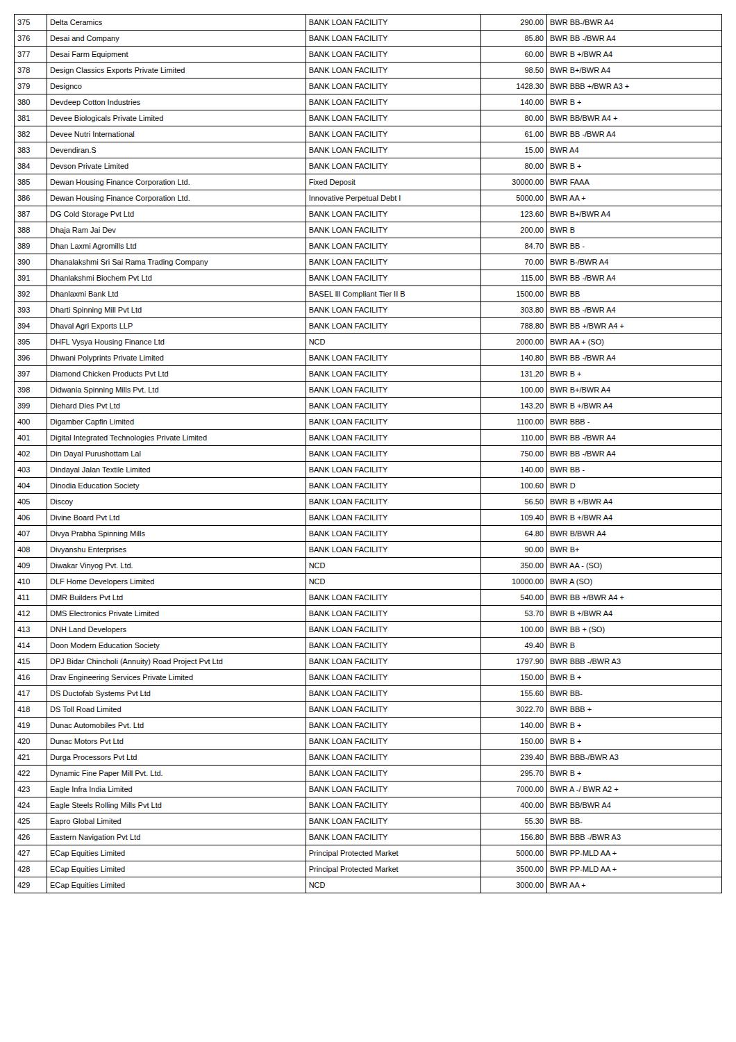| 375 | Delta Ceramics | BANK LOAN FACILITY | 290.00 | BWR BB-/BWR A4 |
| 376 | Desai and Company | BANK LOAN FACILITY | 85.80 | BWR BB -/BWR A4 |
| 377 | Desai Farm Equipment | BANK LOAN FACILITY | 60.00 | BWR B +/BWR A4 |
| 378 | Design Classics Exports Private Limited | BANK LOAN FACILITY | 98.50 | BWR B+/BWR A4 |
| 379 | Designco | BANK LOAN FACILITY | 1428.30 | BWR BBB +/BWR A3 + |
| 380 | Devdeep Cotton Industries | BANK LOAN FACILITY | 140.00 | BWR B + |
| 381 | Devee Biologicals Private Limited | BANK LOAN FACILITY | 80.00 | BWR BB/BWR A4 + |
| 382 | Devee Nutri International | BANK LOAN FACILITY | 61.00 | BWR BB -/BWR A4 |
| 383 | Devendiran.S | BANK LOAN FACILITY | 15.00 | BWR A4 |
| 384 | Devson Private Limited | BANK LOAN FACILITY | 80.00 | BWR B + |
| 385 | Dewan Housing Finance Corporation Ltd. | Fixed Deposit | 30000.00 | BWR FAAA |
| 386 | Dewan Housing Finance Corporation Ltd. | Innovative Perpetual Debt I | 5000.00 | BWR AA + |
| 387 | DG Cold Storage Pvt Ltd | BANK LOAN FACILITY | 123.60 | BWR B+/BWR A4 |
| 388 | Dhaja Ram Jai Dev | BANK LOAN FACILITY | 200.00 | BWR B |
| 389 | Dhan Laxmi Agromills Ltd | BANK LOAN FACILITY | 84.70 | BWR BB - |
| 390 | Dhanalakshmi Sri Sai Rama Trading Company | BANK LOAN FACILITY | 70.00 | BWR B-/BWR A4 |
| 391 | Dhanlakshmi Biochem Pvt Ltd | BANK LOAN FACILITY | 115.00 | BWR BB -/BWR A4 |
| 392 | Dhanlaxmi Bank Ltd | BASEL lll Compliant Tier II B | 1500.00 | BWR BB |
| 393 | Dharti Spinning Mill Pvt Ltd | BANK LOAN FACILITY | 303.80 | BWR BB -/BWR A4 |
| 394 | Dhaval Agri Exports LLP | BANK LOAN FACILITY | 788.80 | BWR BB +/BWR A4 + |
| 395 | DHFL Vysya Housing Finance Ltd | NCD | 2000.00 | BWR AA + (SO) |
| 396 | Dhwani Polyprints Private Limited | BANK LOAN FACILITY | 140.80 | BWR BB -/BWR A4 |
| 397 | Diamond Chicken Products Pvt Ltd | BANK LOAN FACILITY | 131.20 | BWR B + |
| 398 | Didwania Spinning Mills Pvt. Ltd | BANK LOAN FACILITY | 100.00 | BWR B+/BWR A4 |
| 399 | Diehard Dies Pvt Ltd | BANK LOAN FACILITY | 143.20 | BWR B +/BWR A4 |
| 400 | Digamber Capfin Limited | BANK LOAN FACILITY | 1100.00 | BWR BBB - |
| 401 | Digital Integrated Technologies Private Limited | BANK LOAN FACILITY | 110.00 | BWR BB -/BWR A4 |
| 402 | Din Dayal Purushottam Lal | BANK LOAN FACILITY | 750.00 | BWR BB -/BWR A4 |
| 403 | Dindayal Jalan Textile Limited | BANK LOAN FACILITY | 140.00 | BWR BB - |
| 404 | Dinodia Education Society | BANK LOAN FACILITY | 100.60 | BWR D |
| 405 | Discoy | BANK LOAN FACILITY | 56.50 | BWR B +/BWR A4 |
| 406 | Divine Board Pvt Ltd | BANK LOAN FACILITY | 109.40 | BWR B +/BWR A4 |
| 407 | Divya Prabha Spinning Mills | BANK LOAN FACILITY | 64.80 | BWR B/BWR A4 |
| 408 | Divyanshu Enterprises | BANK LOAN FACILITY | 90.00 | BWR B+ |
| 409 | Diwakar Vinyog Pvt. Ltd. | NCD | 350.00 | BWR AA - (SO) |
| 410 | DLF Home Developers Limited | NCD | 10000.00 | BWR A (SO) |
| 411 | DMR Builders Pvt Ltd | BANK LOAN FACILITY | 540.00 | BWR BB +/BWR A4 + |
| 412 | DMS Electronics Private Limited | BANK LOAN FACILITY | 53.70 | BWR B +/BWR A4 |
| 413 | DNH Land Developers | BANK LOAN FACILITY | 100.00 | BWR BB + (SO) |
| 414 | Doon Modern Education Society | BANK LOAN FACILITY | 49.40 | BWR B |
| 415 | DPJ Bidar Chincholi (Annuity) Road Project Pvt Ltd | BANK LOAN FACILITY | 1797.90 | BWR BBB -/BWR A3 |
| 416 | Drav Engineering Services Private Limited | BANK LOAN FACILITY | 150.00 | BWR B + |
| 417 | DS Ductofab Systems Pvt Ltd | BANK LOAN FACILITY | 155.60 | BWR BB- |
| 418 | DS Toll Road Limited | BANK LOAN FACILITY | 3022.70 | BWR BBB + |
| 419 | Dunac Automobiles Pvt. Ltd | BANK LOAN FACILITY | 140.00 | BWR B + |
| 420 | Dunac Motors Pvt Ltd | BANK LOAN FACILITY | 150.00 | BWR B + |
| 421 | Durga Processors Pvt Ltd | BANK LOAN FACILITY | 239.40 | BWR BBB-/BWR A3 |
| 422 | Dynamic Fine Paper Mill Pvt. Ltd. | BANK LOAN FACILITY | 295.70 | BWR B + |
| 423 | Eagle Infra India Limited | BANK LOAN FACILITY | 7000.00 | BWR A -/ BWR A2 + |
| 424 | Eagle Steels Rolling Mills Pvt Ltd | BANK LOAN FACILITY | 400.00 | BWR BB/BWR A4 |
| 425 | Eapro Global Limited | BANK LOAN FACILITY | 55.30 | BWR BB- |
| 426 | Eastern Navigation Pvt Ltd | BANK LOAN FACILITY | 156.80 | BWR BBB -/BWR A3 |
| 427 | ECap Equities Limited | Principal Protected Market | 5000.00 | BWR PP-MLD AA + |
| 428 | ECap Equities Limited | Principal Protected Market | 3500.00 | BWR PP-MLD AA + |
| 429 | ECap Equities Limited | NCD | 3000.00 | BWR AA + |